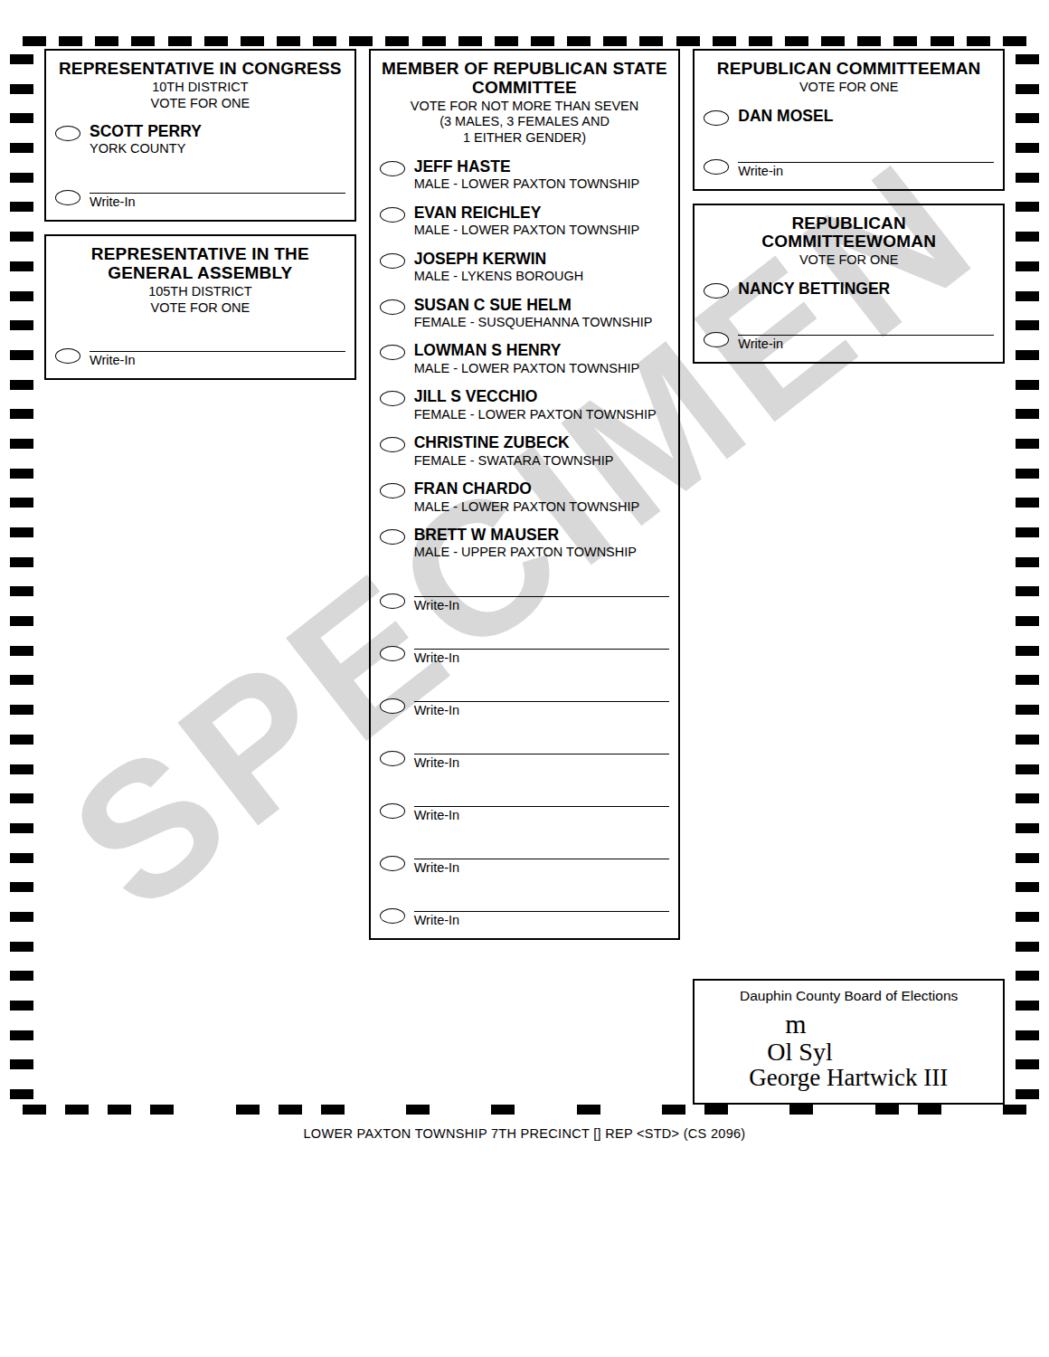REPRESENTATIVE IN CONGRESS
10TH DISTRICT
VOTE FOR ONE
SCOTT PERRY
YORK COUNTY
Write-In
REPRESENTATIVE IN THE GENERAL ASSEMBLY
105TH DISTRICT
VOTE FOR ONE
Write-In
MEMBER OF REPUBLICAN STATE COMMITTEE
VOTE FOR NOT MORE THAN SEVEN
(3 MALES, 3 FEMALES AND
1 EITHER GENDER)
JEFF HASTE
MALE - LOWER PAXTON TOWNSHIP
EVAN REICHLEY
MALE - LOWER PAXTON TOWNSHIP
JOSEPH KERWIN
MALE - LYKENS BOROUGH
SUSAN C SUE HELM
FEMALE - SUSQUEHANNA TOWNSHIP
LOWMAN S HENRY
MALE - LOWER PAXTON TOWNSHIP
JILL S VECCHIO
FEMALE - LOWER PAXTON TOWNSHIP
CHRISTINE ZUBECK
FEMALE - SWATARA TOWNSHIP
FRAN CHARDO
MALE - LOWER PAXTON TOWNSHIP
BRETT W MAUSER
MALE - UPPER PAXTON TOWNSHIP
Write-In
Write-In
Write-In
Write-In
Write-In
Write-In
Write-In
REPUBLICAN COMMITTEEMAN
VOTE FOR ONE
DAN MOSEL
Write-in
REPUBLICAN COMMITTEEWOMAN
VOTE FOR ONE
NANCY BETTINGER
Write-in
Dauphin County Board of Elections
m
Ol Syl
George Hartwick III
SPECIMEN
LOWER PAXTON TOWNSHIP 7TH PRECINCT [] REP <STD> (CS 2096)